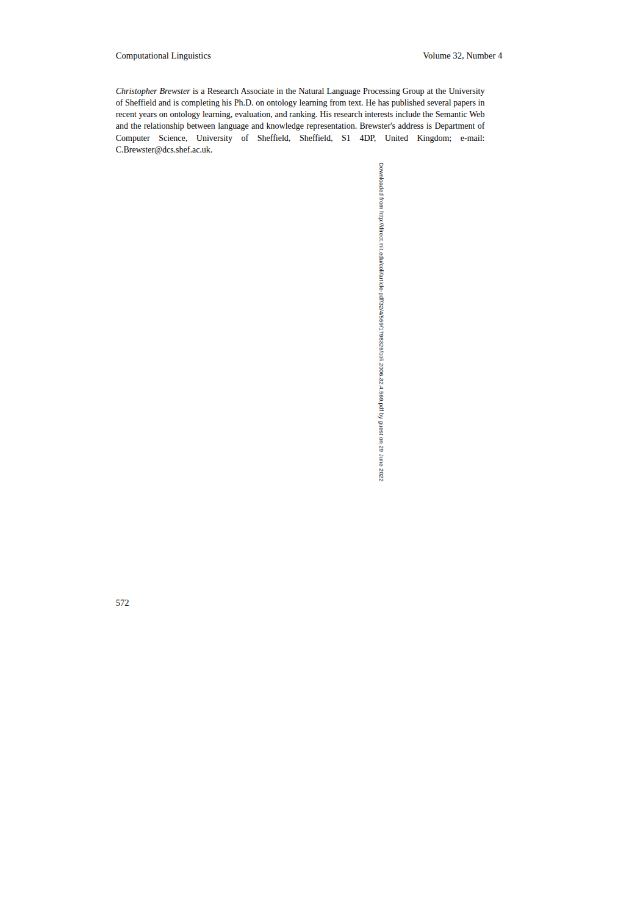Computational Linguistics
Volume 32, Number 4
Christopher Brewster is a Research Associate in the Natural Language Processing Group at the University of Sheffield and is completing his Ph.D. on ontology learning from text. He has published several papers in recent years on ontology learning, evaluation, and ranking. His research interests include the Semantic Web and the relationship between language and knowledge representation. Brewster's address is Department of Computer Science, University of Sheffield, Sheffield, S1 4DP, United Kingdom; e-mail: C.Brewster@dcs.shef.ac.uk.
Downloaded from http://direct.mit.edu/coli/article-pdf/32/4/569/1798326/coli.2006.32.4.569.pdf by guest on 29 June 2022
572